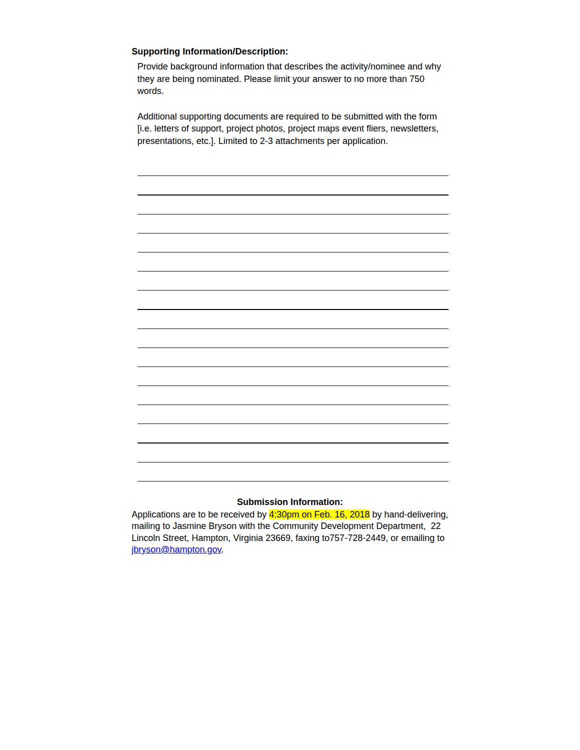Supporting Information/Description:
Provide background information that describes the activity/nominee and why they are being nominated. Please limit your answer to no more than 750 words.
Additional supporting documents are required to be submitted with the form [i.e. letters of support, project photos, project maps event fliers, newsletters, presentations, etc.]. Limited to 2-3 attachments per application.
Submission Information:
Applications are to be received by 4:30pm on Feb. 16, 2018 by hand-delivering, mailing to Jasmine Bryson with the Community Development Department, 22 Lincoln Street, Hampton, Virginia 23669, faxing to757-728-2449, or emailing to jbryson@hampton.gov.